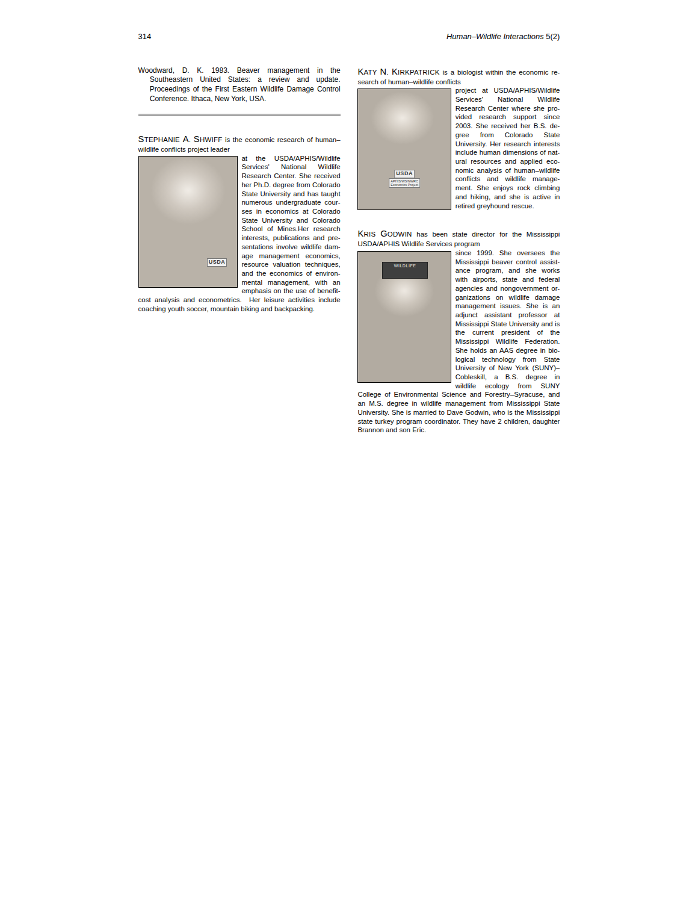314
Human–Wildlife Interactions 5(2)
Woodward, D. K. 1983. Beaver management in the Southeastern United States: a review and update. Proceedings of the First Eastern Wildlife Damage Control Conference. Ithaca, New York, USA.
STEPHANIE A. SHWIFF is the economic research of human–wildlife conflicts project leader
USDA
at the USDA/APHIS/Wildlife Services' National Wildlife Research Center. She received her Ph.D. degree from Colorado State University and has taught numerous undergraduate courses in economics at Colorado State University and Colorado School of Mines.Her research interests, publications and presentations involve wildlife damage management economics, resource valuation techniques, and the economics of environmental management, with an emphasis on the use of benefit-cost analysis and econometrics. Her leisure activities include coaching youth soccer, mountain biking and backpacking.
KATY N. KIRKPATRICK is a biologist within the economic research of human–wildlife conflicts
USDA
APHIS/WS/NWRC
Economics Project
project at USDA/APHIS/Wildlife Services' National Wildlife Research Center where she provided research support since 2003. She received her B.S. degree from Colorado State University. Her research interests include human dimensions of natural resources and applied economic analysis of human–wildlife conflicts and wildlife management. She enjoys rock climbing and hiking, and she is active in retired greyhound rescue.
KRIS GODWIN has been state director for the Mississippi USDA/APHIS Wildlife Services program
WILDLIFE
since 1999. She oversees the Mississippi beaver control assistance program, and she works with airports, state and federal agencies and nongovernment organizations on wildlife damage management issues. She is an adjunct assistant professor at Mississippi State University and is the current president of the Mississippi Wildlife Federation. She holds an AAS degree in biological technology from State University of New York (SUNY)–Cobleskill, a B.S. degree in wildlife ecology from SUNY College of Environmental Science and Forestry–Syracuse, and an M.S. degree in wildlife management from Mississippi State University. She is married to Dave Godwin, who is the Mississippi state turkey program coordinator. They have 2 children, daughter Brannon and son Eric.